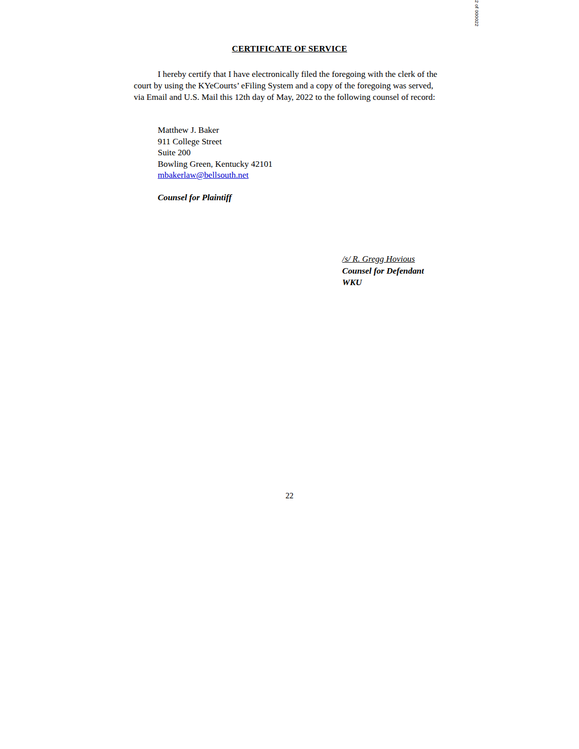B74581AB-7517-4B5B-B668-39D7764EACB7 : 000022 of 000022
CERTIFICATE OF SERVICE
I hereby certify that I have electronically filed the foregoing with the clerk of the court by using the KYeCourts’ eFiling System and a copy of the foregoing was served, via Email and U.S. Mail this 12th day of May, 2022 to the following counsel of record:
Matthew J. Baker
911 College Street
Suite 200
Bowling Green, Kentucky 42101
mbakerlaw@bellsouth.net
Counsel for Plaintiff
/s/ R. Gregg Hovious Counsel for Defendant WKU
22